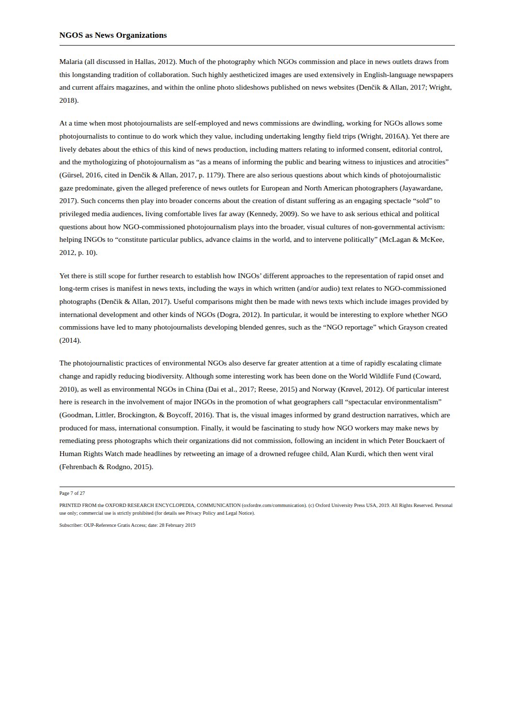NGOS as News Organizations
Malaria (all discussed in Hallas, 2012). Much of the photography which NGOs commission and place in news outlets draws from this longstanding tradition of collaboration. Such highly aestheticized images are used extensively in English-language newspapers and current affairs magazines, and within the online photo slideshows published on news websites (Denčik & Allan, 2017; Wright, 2018).
At a time when most photojournalists are self-employed and news commissions are dwindling, working for NGOs allows some photojournalists to continue to do work which they value, including undertaking lengthy field trips (Wright, 2016A). Yet there are lively debates about the ethics of this kind of news production, including matters relating to informed consent, editorial control, and the mythologizing of photojournalism as “as a means of informing the public and bearing witness to injustices and atrocities” (Gürsel, 2016, cited in Denčik & Allan, 2017, p. 1179). There are also serious questions about which kinds of photojournalistic gaze predominate, given the alleged preference of news outlets for European and North American photographers (Jayawardane, 2017). Such concerns then play into broader concerns about the creation of distant suffering as an engaging spectacle “sold” to privileged media audiences, living comfortable lives far away (Kennedy, 2009). So we have to ask serious ethical and political questions about how NGO-commissioned photojournalism plays into the broader, visual cultures of non-governmental activism: helping INGOs to “constitute particular publics, advance claims in the world, and to intervene politically” (McLagan & McKee, 2012, p. 10).
Yet there is still scope for further research to establish how INGOs’ different approaches to the representation of rapid onset and long-term crises is manifest in news texts, including the ways in which written (and/or audio) text relates to NGO-commissioned photographs (Denčik & Allan, 2017). Useful comparisons might then be made with news texts which include images provided by international development and other kinds of NGOs (Dogra, 2012). In particular, it would be interesting to explore whether NGO commissions have led to many photojournalists developing blended genres, such as the “NGO reportage” which Grayson created (2014).
The photojournalistic practices of environmental NGOs also deserve far greater attention at a time of rapidly escalating climate change and rapidly reducing biodiversity. Although some interesting work has been done on the World Wildlife Fund (Coward, 2010), as well as environmental NGOs in China (Dai et al., 2017; Reese, 2015) and Norway (Krøvel, 2012). Of particular interest here is research in the involvement of major INGOs in the promotion of what geographers call “spectacular environmentalism” (Goodman, Littler, Brockington, & Boycoff, 2016). That is, the visual images informed by grand destruction narratives, which are produced for mass, international consumption. Finally, it would be fascinating to study how NGO workers may make news by remediating press photographs which their organizations did not commission, following an incident in which Peter Bouckaert of Human Rights Watch made headlines by retweeting an image of a drowned refugee child, Alan Kurdi, which then went viral (Fehrenbach & Rodgno, 2015).
Page 7 of 27
PRINTED FROM the OXFORD RESEARCH ENCYCLOPEDIA, COMMUNICATION (oxfordre.com/communication). (c) Oxford University Press USA, 2019. All Rights Reserved. Personal use only; commercial use is strictly prohibited (for details see Privacy Policy and Legal Notice).
Subscriber: OUP-Reference Gratis Access; date: 28 February 2019